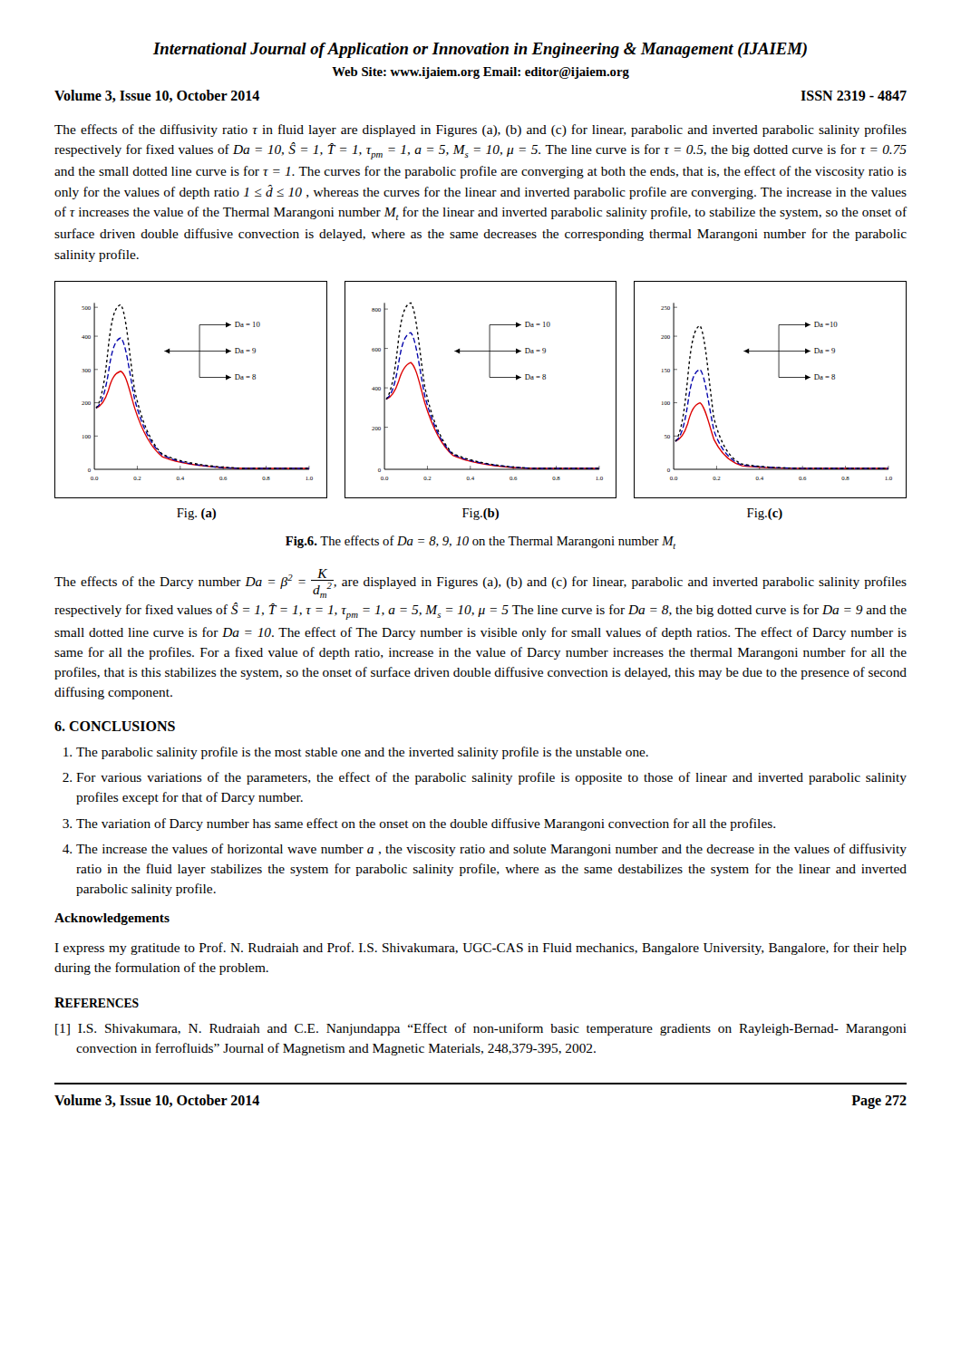International Journal of Application or Innovation in Engineering & Management (IJAIEM)
Web Site: www.ijaiem.org Email: editor@ijaiem.org
Volume 3, Issue 10, October 2014 ISSN 2319 - 4847
The effects of the diffusivity ratio τ in fluid layer are displayed in Figures (a), (b) and (c) for linear, parabolic and inverted parabolic salinity profiles respectively for fixed values of Da = 10, Ŝ = 1, T̂ = 1, τpm = 1, a = 5, Ms = 10, μ = 5. The line curve is for τ = 0.5, the big dotted curve is for τ = 0.75 and the small dotted line curve is for τ = 1. The curves for the parabolic profile are converging at both the ends, that is, the effect of the viscosity ratio is only for the values of depth ratio 1 ≤ d̂ ≤ 10 , whereas the curves for the linear and inverted parabolic profile are converging. The increase in the values of τ increases the value of the Thermal Marangoni number Mt for the linear and inverted parabolic salinity profile, to stabilize the system, so the onset of surface driven double diffusive convection is delayed, where as the same decreases the corresponding thermal Marangoni number for the parabolic salinity profile.
0 100 200 300 400 500 0.0 0.2 0.4 0.6 0.8 1.0 Da = 10 Da = 9 Da = 8
0 200 400 600 800 0.0 0.2 0.4 0.6 0.8 1.0 Da = 10 Da = 9 Da = 8
0 50 100 150 200 250 0.0 0.2 0.4 0.6 0.8 1.0 Da =10 Da = 9 Da = 8
Fig. (a) Fig.(b) Fig.(c)
Fig.6. The effects of Da = 8, 9, 10 on the Thermal Marangoni number Mt
The effects of the Darcy number Da = β2 = Kdm2, are displayed in Figures (a), (b) and (c) for linear, parabolic and inverted parabolic salinity profiles respectively for fixed values of Ŝ = 1, T̂ = 1, τ = 1, τpm = 1, a = 5, Ms = 10, μ = 5 The line curve is for Da = 8, the big dotted curve is for Da = 9 and the small dotted line curve is for Da = 10. The effect of The Darcy number is visible only for small values of depth ratios. The effect of Darcy number is same for all the profiles. For a fixed value of depth ratio, increase in the value of Darcy number increases the thermal Marangoni number for all the profiles, that is this stabilizes the system, so the onset of surface driven double diffusive convection is delayed, this may be due to the presence of second diffusing component.
6. CONCLUSIONS
The parabolic salinity profile is the most stable one and the inverted salinity profile is the unstable one.
For various variations of the parameters, the effect of the parabolic salinity profile is opposite to those of linear and inverted parabolic salinity profiles except for that of Darcy number.
The variation of Darcy number has same effect on the onset on the double diffusive Marangoni convection for all the profiles.
The increase the values of horizontal wave number a , the viscosity ratio and solute Marangoni number and the decrease in the values of diffusivity ratio in the fluid layer stabilizes the system for parabolic salinity profile, where as the same destabilizes the system for the linear and inverted parabolic salinity profile.
Acknowledgements
I express my gratitude to Prof. N. Rudraiah and Prof. I.S. Shivakumara, UGC-CAS in Fluid mechanics, Bangalore University, Bangalore, for their help during the formulation of the problem.
REFERENCES
[1] I.S. Shivakumara, N. Rudraiah and C.E. Nanjundappa “Effect of non-uniform basic temperature gradients on Rayleigh-Bernad- Marangoni convection in ferrofluids” Journal of Magnetism and Magnetic Materials, 248,379-395, 2002.
Volume 3, Issue 10, October 2014 Page 272